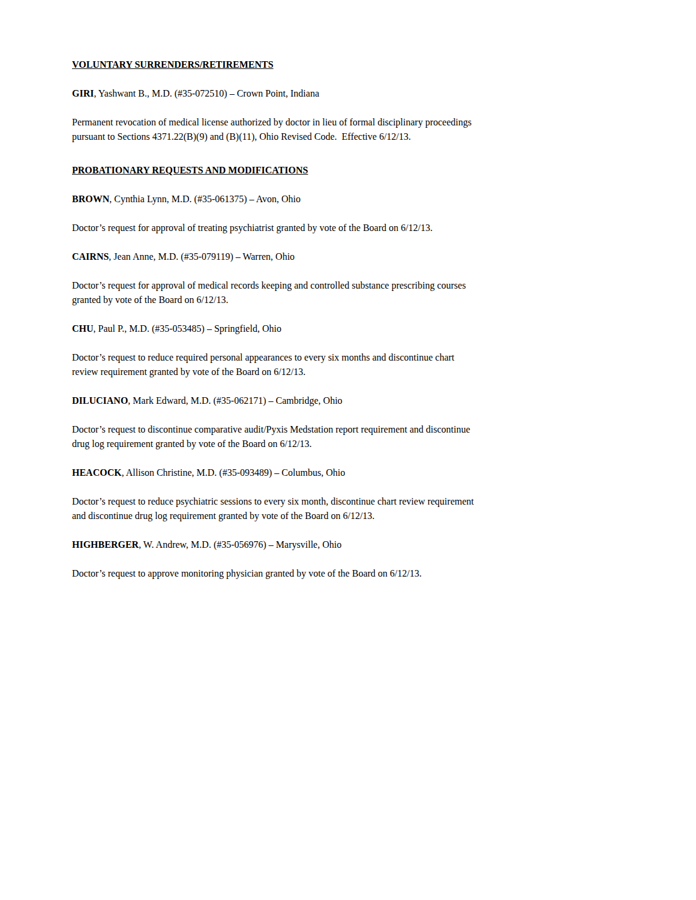VOLUNTARY SURRENDERS/RETIREMENTS
GIRI, Yashwant B., M.D. (#35-072510) – Crown Point, Indiana
Permanent revocation of medical license authorized by doctor in lieu of formal disciplinary proceedings pursuant to Sections 4371.22(B)(9) and (B)(11), Ohio Revised Code. Effective 6/12/13.
PROBATIONARY REQUESTS AND MODIFICATIONS
BROWN, Cynthia Lynn, M.D. (#35-061375) – Avon, Ohio
Doctor’s request for approval of treating psychiatrist granted by vote of the Board on 6/12/13.
CAIRNS, Jean Anne, M.D. (#35-079119) – Warren, Ohio
Doctor’s request for approval of medical records keeping and controlled substance prescribing courses granted by vote of the Board on 6/12/13.
CHU, Paul P., M.D. (#35-053485) – Springfield, Ohio
Doctor’s request to reduce required personal appearances to every six months and discontinue chart review requirement granted by vote of the Board on 6/12/13.
DILUCIANO, Mark Edward, M.D. (#35-062171) – Cambridge, Ohio
Doctor’s request to discontinue comparative audit/Pyxis Medstation report requirement and discontinue drug log requirement granted by vote of the Board on 6/12/13.
HEACOCK, Allison Christine, M.D. (#35-093489) – Columbus, Ohio
Doctor’s request to reduce psychiatric sessions to every six month, discontinue chart review requirement and discontinue drug log requirement granted by vote of the Board on 6/12/13.
HIGHBERGER, W. Andrew, M.D. (#35-056976) – Marysville, Ohio
Doctor’s request to approve monitoring physician granted by vote of the Board on 6/12/13.